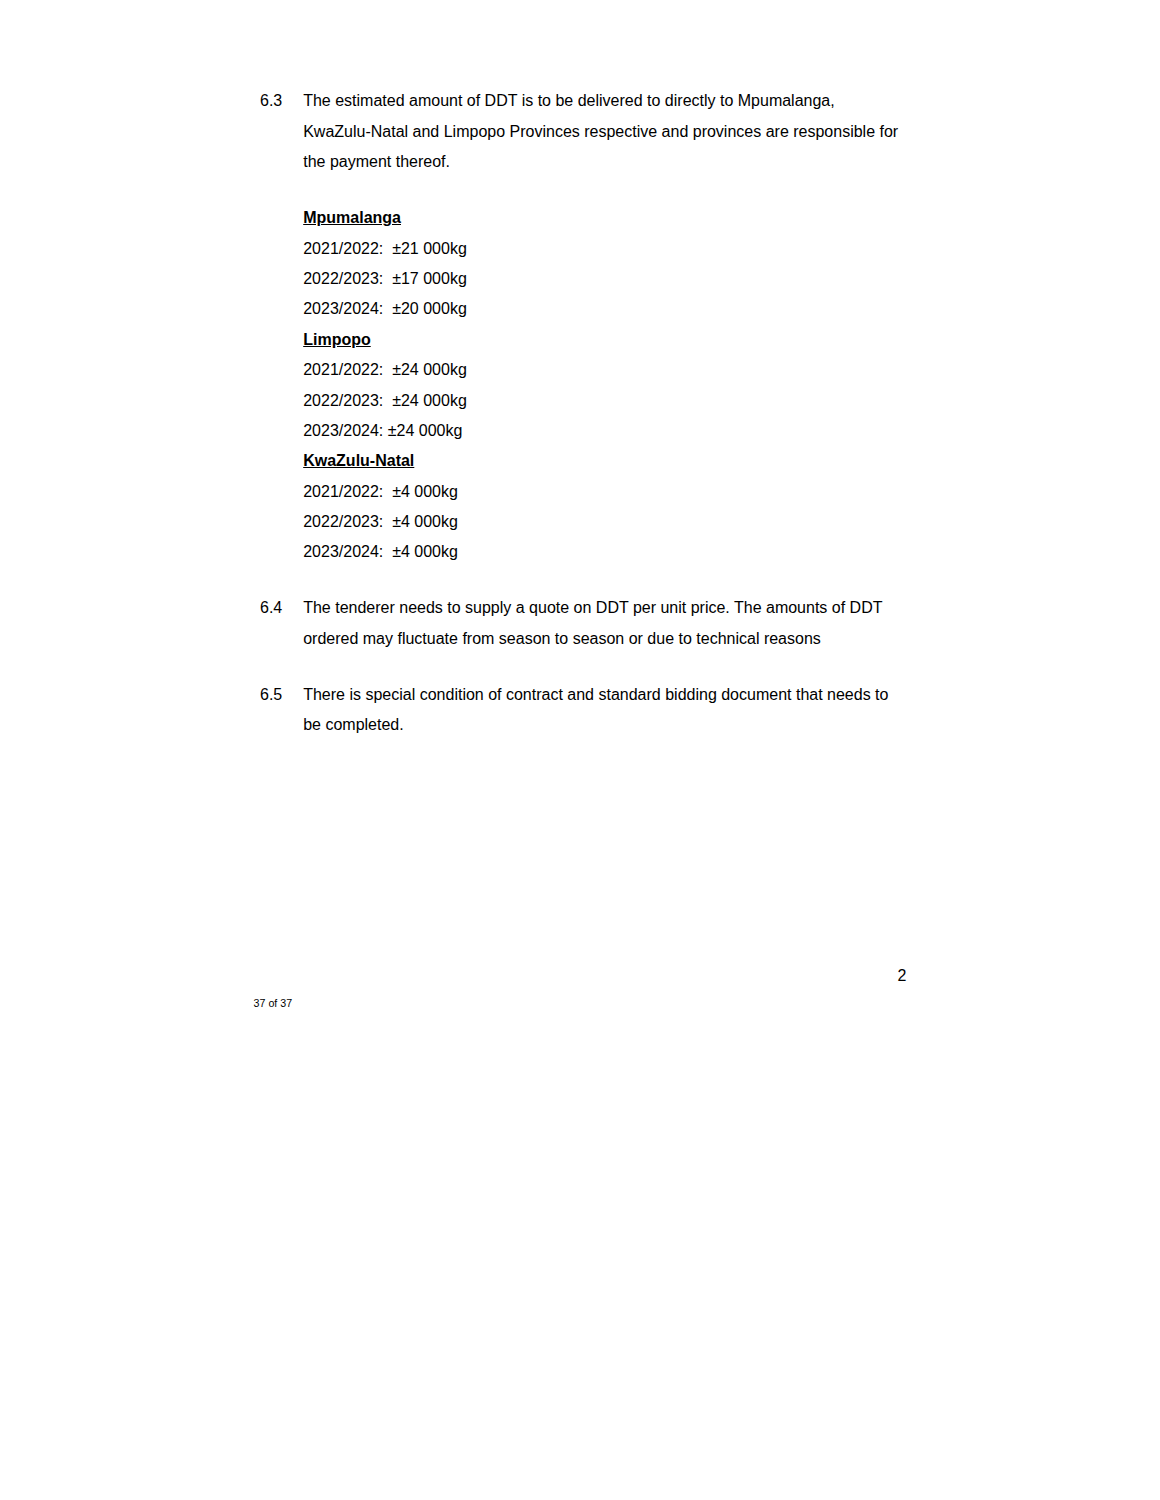6.3
The estimated amount of DDT is to be delivered to directly to Mpumalanga, KwaZulu-Natal and Limpopo Provinces respective and provinces are responsible for the payment thereof.
Mpumalanga
2021/2022: ±21 000kg
2022/2023: ±17 000kg
2023/2024: ±20 000kg
Limpopo
2021/2022: ±24 000kg
2022/2023: ±24 000kg
2023/2024: ±24 000kg
KwaZulu-Natal
2021/2022: ±4 000kg
2022/2023: ±4 000kg
2023/2024: ±4 000kg
6.4
The tenderer needs to supply a quote on DDT per unit price. The amounts of DDT ordered may fluctuate from season to season or due to technical reasons
6.5
There is special condition of contract and standard bidding document that needs to be completed.
2 37 of 37